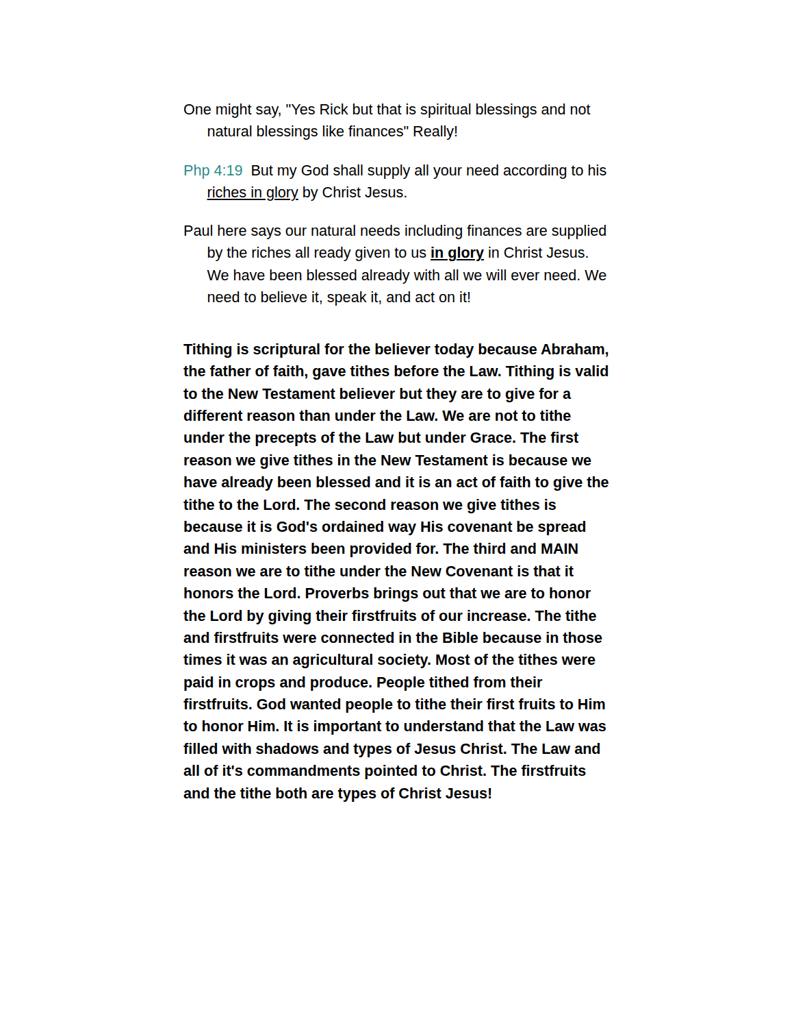One might say, "Yes Rick but that is spiritual blessings and not natural blessings like finances" Really!
Php 4:19 But my God shall supply all your need according to his riches in glory by Christ Jesus.
Paul here says our natural needs including finances are supplied by the riches all ready given to us in glory in Christ Jesus. We have been blessed already with all we will ever need. We need to believe it, speak it, and act on it!
Tithing is scriptural for the believer today because Abraham, the father of faith, gave tithes before the Law. Tithing is valid to the New Testament believer but they are to give for a different reason than under the Law. We are not to tithe under the precepts of the Law but under Grace. The first reason we give tithes in the New Testament is because we have already been blessed and it is an act of faith to give the tithe to the Lord. The second reason we give tithes is because it is God's ordained way His covenant be spread and His ministers been provided for. The third and MAIN reason we are to tithe under the New Covenant is that it honors the Lord. Proverbs brings out that we are to honor the Lord by giving their firstfruits of our increase. The tithe and firstfruits were connected in the Bible because in those times it was an agricultural society. Most of the tithes were paid in crops and produce. People tithed from their firstfruits. God wanted people to tithe their first fruits to Him to honor Him. It is important to understand that the Law was filled with shadows and types of Jesus Christ. The Law and all of it's commandments pointed to Christ. The firstfruits and the tithe both are types of Christ Jesus!